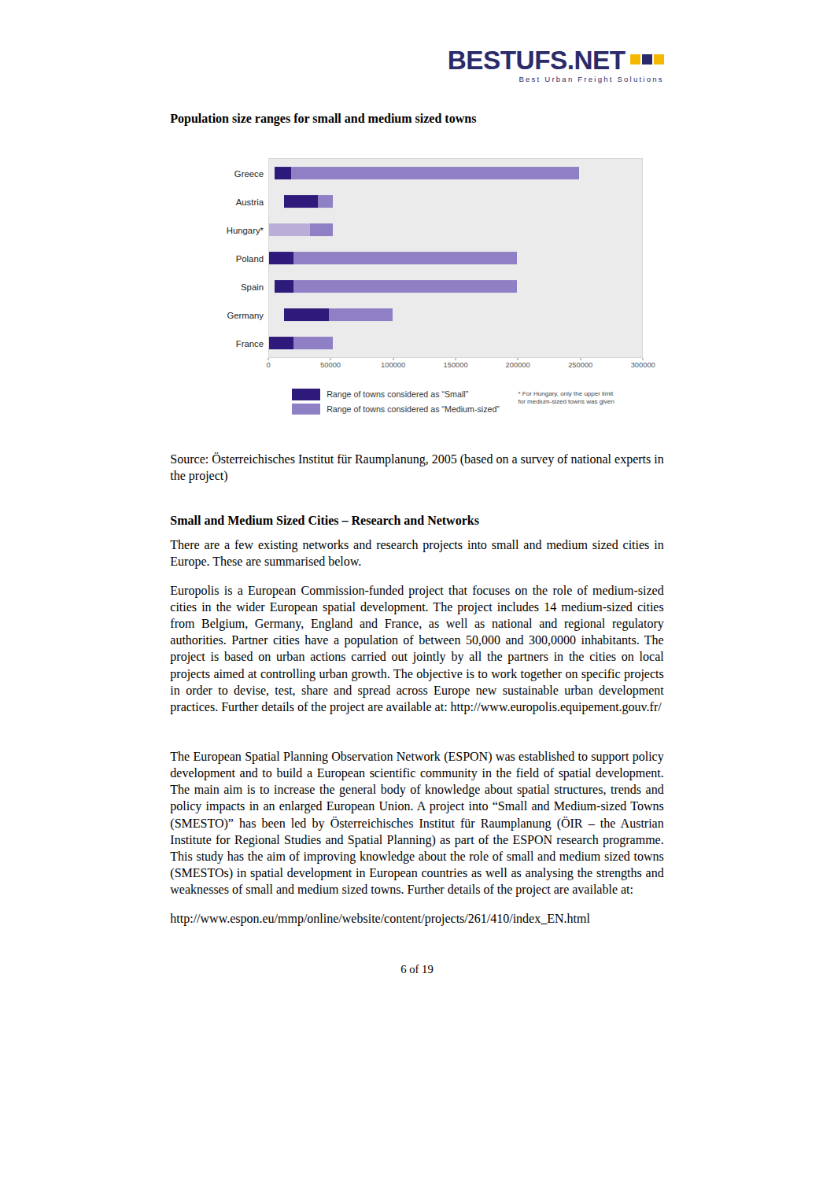BESTUFS.NET
Best Urban Freight Solutions
Population size ranges for small and medium sized towns
Greece
Austria
Hungary*
Poland
Spain
Germany
France
0 50000 100000 150000 200000 250000 300000
Range of towns considered as “Small”
Range of towns considered as “Medium-sized”
* For Hungary, only the upper limit
for medium-sized towns was given
Source: Österreichisches Institut für Raumplanung, 2005 (based on a survey of national experts in the project)
Small and Medium Sized Cities – Research and Networks
There are a few existing networks and research projects into small and medium sized cities in Europe. These are summarised below.
Europolis is a European Commission-funded project that focuses on the role of medium-sized cities in the wider European spatial development. The project includes 14 medium-sized cities from Belgium, Germany, England and France, as well as national and regional regulatory authorities. Partner cities have a population of between 50,000 and 300,0000 inhabitants. The project is based on urban actions carried out jointly by all the partners in the cities on local projects aimed at controlling urban growth. The objective is to work together on specific projects in order to devise, test, share and spread across Europe new sustainable urban development practices. Further details of the project are available at: http://www.europolis.equipement.gouv.fr/
The European Spatial Planning Observation Network (ESPON) was established to support policy development and to build a European scientific community in the field of spatial development. The main aim is to increase the general body of knowledge about spatial structures, trends and policy impacts in an enlarged European Union. A project into “Small and Medium-sized Towns (SMESTO)” has been led by Österreichisches Institut für Raumplanung (ÖIR – the Austrian Institute for Regional Studies and Spatial Planning) as part of the ESPON research programme. This study has the aim of improving knowledge about the role of small and medium sized towns (SMESTOs) in spatial development in European countries as well as analysing the strengths and weaknesses of small and medium sized towns. Further details of the project are available at:
http://www.espon.eu/mmp/online/website/content/projects/261/410/index_EN.html
6 of 19